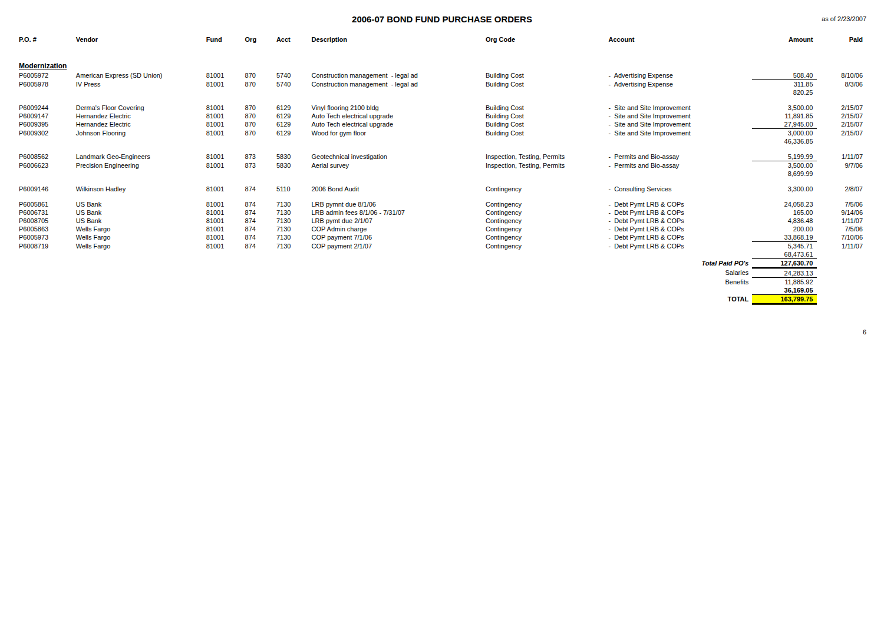as of 2/23/2007
2006-07 BOND FUND PURCHASE ORDERS
| P.O. # | Vendor | Fund | Org | Acct | Description | Org Code | Account | Amount | Paid |
| --- | --- | --- | --- | --- | --- | --- | --- | --- | --- |
| Modernization |
| P6005972 | American Express (SD Union) | 81001 | 870 | 5740 | Construction management - legal ad | Building Cost | - Advertising Expense | 508.40 | 8/10/06 |
| P6005978 | IV Press | 81001 | 870 | 5740 | Construction management - legal ad | Building Cost | - Advertising Expense | 311.85 | 8/3/06 |
| | 820.25 | |
| P6009244 | Derma's Floor Covering | 81001 | 870 | 6129 | Vinyl flooring 2100 bldg | Building Cost | - Site and Site Improvement | 3,500.00 | 2/15/07 |
| P6009147 | Hernandez Electric | 81001 | 870 | 6129 | Auto Tech electrical upgrade | Building Cost | - Site and Site Improvement | 11,891.85 | 2/15/07 |
| P6009395 | Hernandez Electric | 81001 | 870 | 6129 | Auto Tech electrical upgrade | Building Cost | - Site and Site Improvement | 27,945.00 | 2/15/07 |
| P6009302 | Johnson Flooring | 81001 | 870 | 6129 | Wood for gym floor | Building Cost | - Site and Site Improvement | 3,000.00 | 2/15/07 |
| | 46,336.85 | |
| P6008562 | Landmark Geo-Engineers | 81001 | 873 | 5830 | Geotechnical investigation | Inspection, Testing, Permits | - Permits and Bio-assay | 5,199.99 | 1/11/07 |
| P6006623 | Precision Engineering | 81001 | 873 | 5830 | Aerial survey | Inspection, Testing, Permits | - Permits and Bio-assay | 3,500.00 | 9/7/06 |
| | 8,699.99 | |
| P6009146 | Wilkinson Hadley | 81001 | 874 | 5110 | 2006 Bond Audit | Contingency | - Consulting Services | 3,300.00 | 2/8/07 |
| P6005861 | US Bank | 81001 | 874 | 7130 | LRB pymnt due 8/1/06 | Contingency | - Debt Pymt LRB & COPs | 24,058.23 | 7/5/06 |
| P6006731 | US Bank | 81001 | 874 | 7130 | LRB admin fees 8/1/06 - 7/31/07 | Contingency | - Debt Pymt LRB & COPs | 165.00 | 9/14/06 |
| P6008705 | US Bank | 81001 | 874 | 7130 | LRB pymt due 2/1/07 | Contingency | - Debt Pymt LRB & COPs | 4,836.48 | 1/11/07 |
| P6005863 | Wells Fargo | 81001 | 874 | 7130 | COP Admin charge | Contingency | - Debt Pymt LRB & COPs | 200.00 | 7/5/06 |
| P6005973 | Wells Fargo | 81001 | 874 | 7130 | COP payment 7/1/06 | Contingency | - Debt Pymt LRB & COPs | 33,868.19 | 7/10/06 |
| P6008719 | Wells Fargo | 81001 | 874 | 7130 | COP payment 2/1/07 | Contingency | - Debt Pymt LRB & COPs | 5,345.71 | 1/11/07 |
| | 68,473.61 | |
| Total Paid PO's | 127,630.70 | |
| Salaries | 24,283.13 | |
| Benefits | 11,885.92 | |
| | 36,169.05 | |
| TOTAL | 163,799.75 | |
6